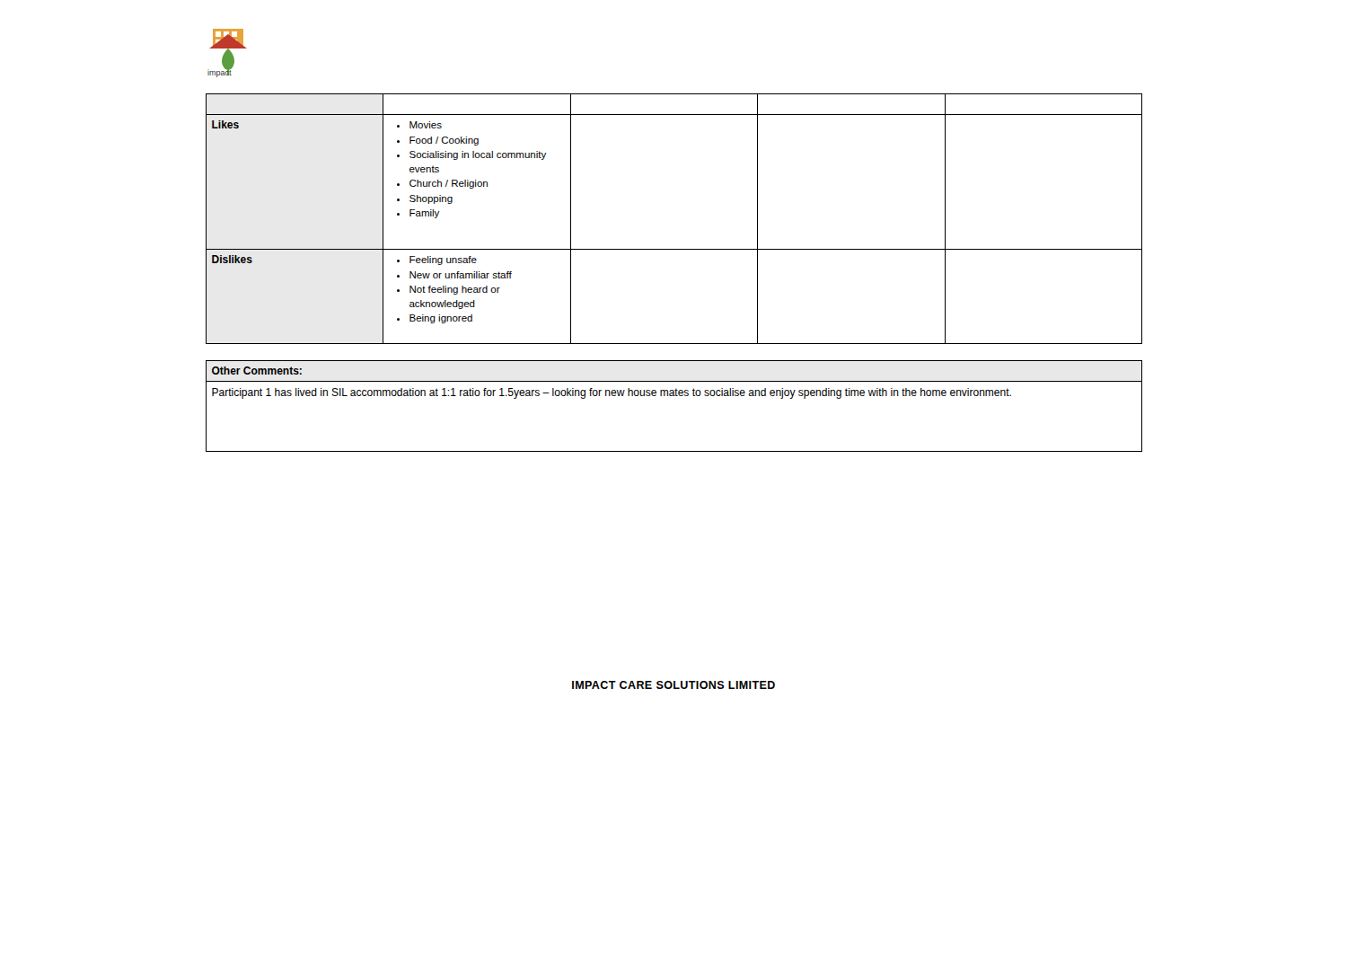impact
| Likes | Movies Food / Cooking Socialising in local community events Church / Religion Shopping Family | | | |
| Dislikes | Feeling unsafe New or unfamiliar staff Not feeling heard or acknowledged Being ignored | | | |
| Other Comments: |
| Participant 1 has lived in SIL accommodation at 1:1 ratio for 1.5years – looking for new house mates to socialise and enjoy spending time with in the home environment. |
IMPACT CARE SOLUTIONS LIMITED